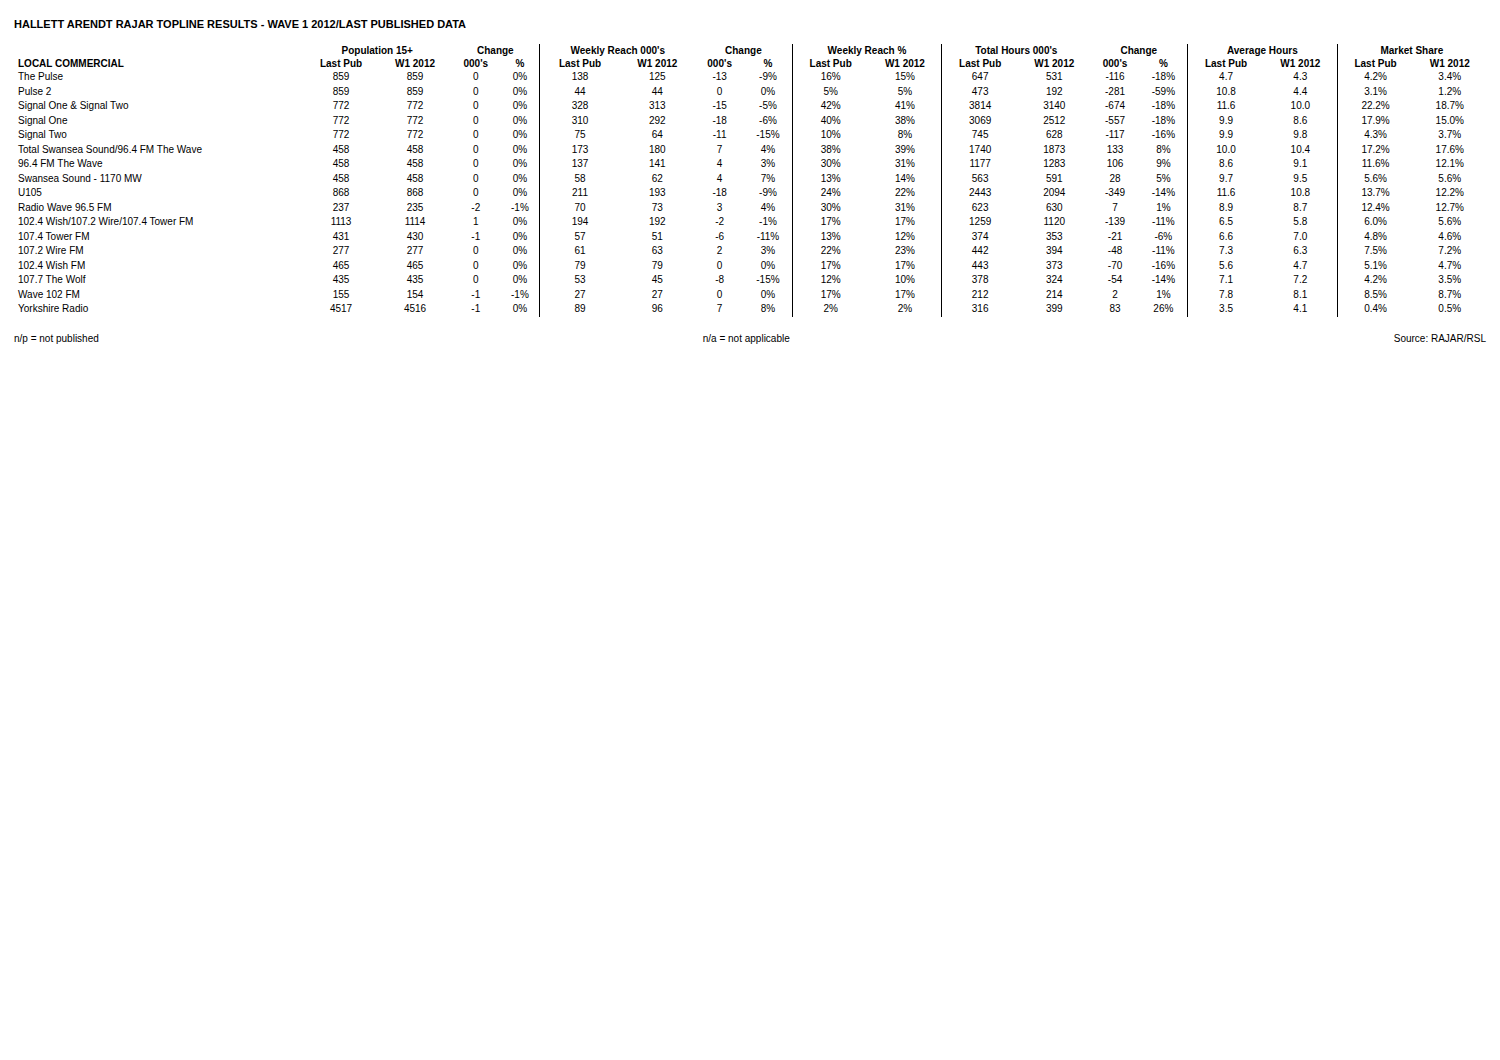HALLETT ARENDT RAJAR TOPLINE RESULTS - WAVE 1 2012/LAST PUBLISHED DATA
| | Population 15+ | Change | Weekly Reach 000's | Change | Weekly Reach % | Total Hours 000's | Change | Average Hours | Market Share |
| --- | --- | --- | --- | --- | --- | --- | --- | --- | --- |
| LOCAL COMMERCIAL | Last Pub | W1 2012 | 000's | % | Last Pub | W1 2012 | 000's | % | Last Pub | W1 2012 | Last Pub | W1 2012 | 000's | % | Last Pub | W1 2012 | Last Pub | W1 2012 |
| The Pulse | 859 | 859 | 0 | 0% | 138 | 125 | -13 | -9% | 16% | 15% | 647 | 531 | -116 | -18% | 4.7 | 4.3 | 4.2% | 3.4% |
| Pulse 2 | 859 | 859 | 0 | 0% | 44 | 44 | 0 | 0% | 5% | 5% | 473 | 192 | -281 | -59% | 10.8 | 4.4 | 3.1% | 1.2% |
| Signal One & Signal Two | 772 | 772 | 0 | 0% | 328 | 313 | -15 | -5% | 42% | 41% | 3814 | 3140 | -674 | -18% | 11.6 | 10.0 | 22.2% | 18.7% |
| Signal One | 772 | 772 | 0 | 0% | 310 | 292 | -18 | -6% | 40% | 38% | 3069 | 2512 | -557 | -18% | 9.9 | 8.6 | 17.9% | 15.0% |
| Signal Two | 772 | 772 | 0 | 0% | 75 | 64 | -11 | -15% | 10% | 8% | 745 | 628 | -117 | -16% | 9.9 | 9.8 | 4.3% | 3.7% |
| Total Swansea Sound/96.4 FM The Wave | 458 | 458 | 0 | 0% | 173 | 180 | 7 | 4% | 38% | 39% | 1740 | 1873 | 133 | 8% | 10.0 | 10.4 | 17.2% | 17.6% |
| 96.4 FM The Wave | 458 | 458 | 0 | 0% | 137 | 141 | 4 | 3% | 30% | 31% | 1177 | 1283 | 106 | 9% | 8.6 | 9.1 | 11.6% | 12.1% |
| Swansea Sound - 1170 MW | 458 | 458 | 0 | 0% | 58 | 62 | 4 | 7% | 13% | 14% | 563 | 591 | 28 | 5% | 9.7 | 9.5 | 5.6% | 5.6% |
| U105 | 868 | 868 | 0 | 0% | 211 | 193 | -18 | -9% | 24% | 22% | 2443 | 2094 | -349 | -14% | 11.6 | 10.8 | 13.7% | 12.2% |
| Radio Wave 96.5 FM | 237 | 235 | -2 | -1% | 70 | 73 | 3 | 4% | 30% | 31% | 623 | 630 | 7 | 1% | 8.9 | 8.7 | 12.4% | 12.7% |
| 102.4 Wish/107.2 Wire/107.4 Tower FM | 1113 | 1114 | 1 | 0% | 194 | 192 | -2 | -1% | 17% | 17% | 1259 | 1120 | -139 | -11% | 6.5 | 5.8 | 6.0% | 5.6% |
| 107.4 Tower FM | 431 | 430 | -1 | 0% | 57 | 51 | -6 | -11% | 13% | 12% | 374 | 353 | -21 | -6% | 6.6 | 7.0 | 4.8% | 4.6% |
| 107.2 Wire FM | 277 | 277 | 0 | 0% | 61 | 63 | 2 | 3% | 22% | 23% | 442 | 394 | -48 | -11% | 7.3 | 6.3 | 7.5% | 7.2% |
| 102.4 Wish FM | 465 | 465 | 0 | 0% | 79 | 79 | 0 | 0% | 17% | 17% | 443 | 373 | -70 | -16% | 5.6 | 4.7 | 5.1% | 4.7% |
| 107.7 The Wolf | 435 | 435 | 0 | 0% | 53 | 45 | -8 | -15% | 12% | 10% | 378 | 324 | -54 | -14% | 7.1 | 7.2 | 4.2% | 3.5% |
| Wave 102 FM | 155 | 154 | -1 | -1% | 27 | 27 | 0 | 0% | 17% | 17% | 212 | 214 | 2 | 1% | 7.8 | 8.1 | 8.5% | 8.7% |
| Yorkshire Radio | 4517 | 4516 | -1 | 0% | 89 | 96 | 7 | 8% | 2% | 2% | 316 | 399 | 83 | 26% | 3.5 | 4.1 | 0.4% | 0.5% |
n/p = not published
n/a = not applicable
Source: RAJAR/RSL